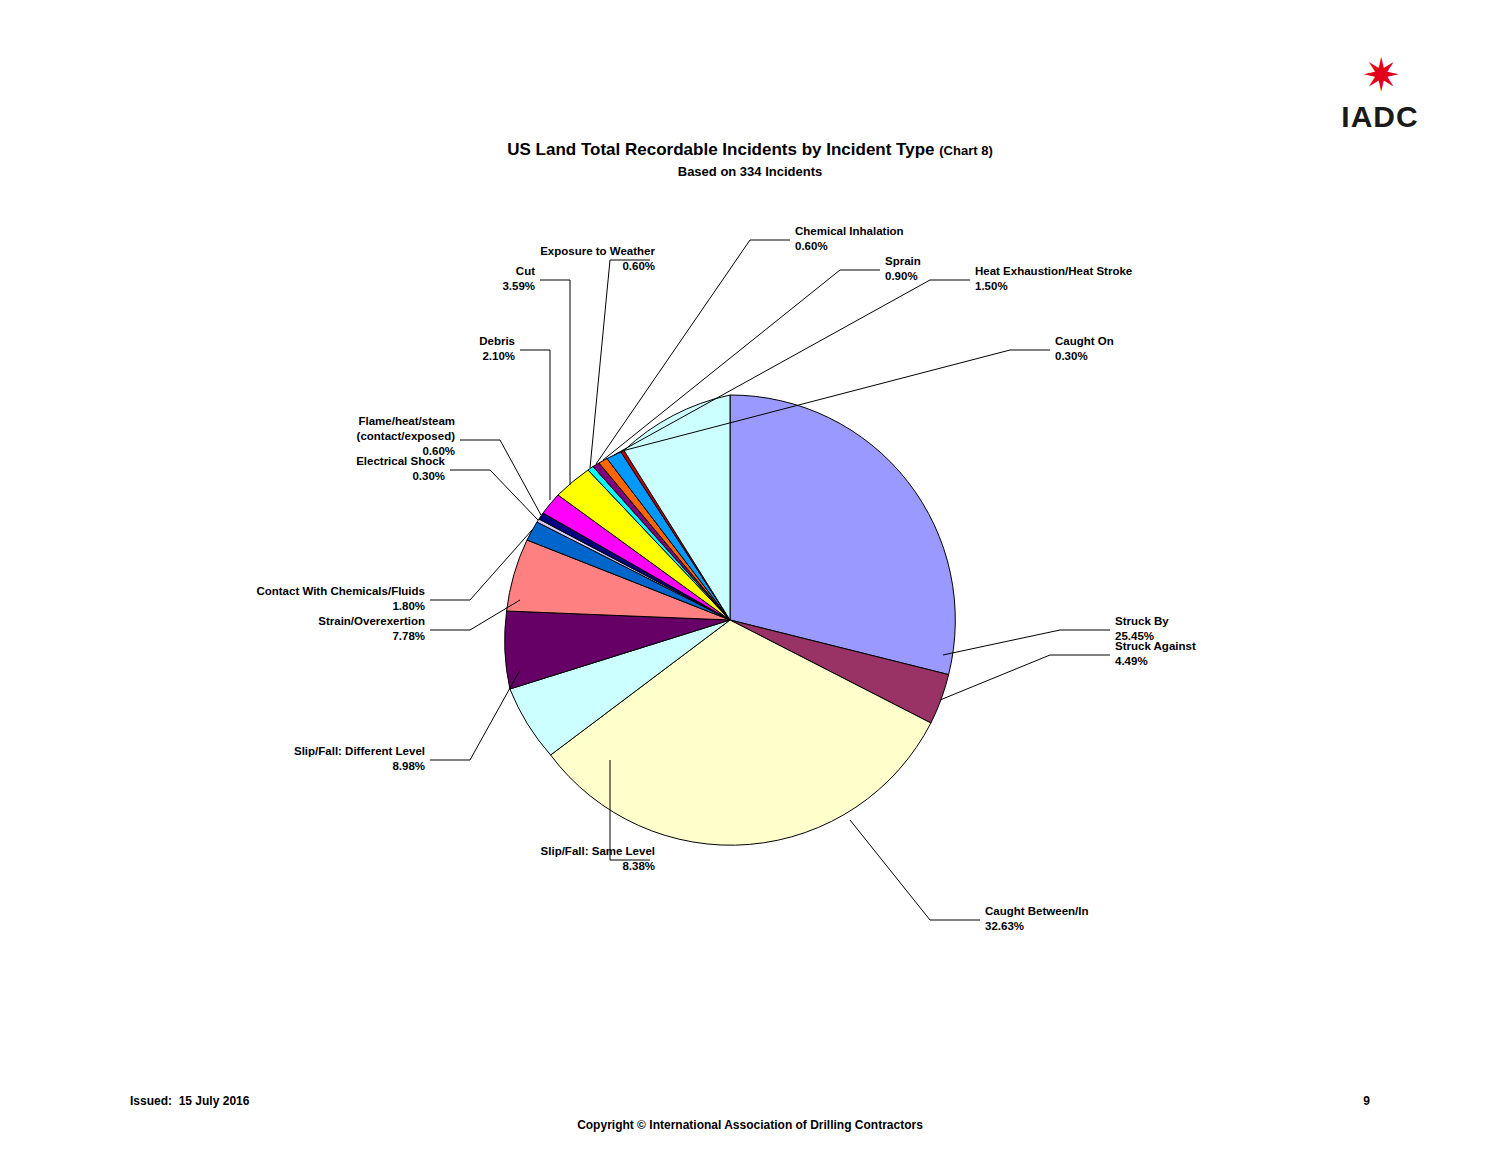✷
IADC
US Land Total Recordable Incidents by Incident Type (Chart 8)
Based on 334 Incidents
Struck By 25.45% Struck Against 4.49% Caught Between/In 32.63% Slip/Fall: Same Level 8.38% Slip/Fall: Different Level 8.98% Strain/Overexertion 7.78% Contact With Chemicals/Fluids 1.80% Electrical Shock 0.30% Flame/heat/steam (contact/exposed) 0.60% Debris 2.10% Cut 3.59% Exposure to Weather 0.60% Chemical Inhalation 0.60% Sprain 0.90% Heat Exhaustion/Heat Stroke 1.50% Caught On 0.30%
Issued: 15 July 2016
9
Copyright © International Association of Drilling Contractors